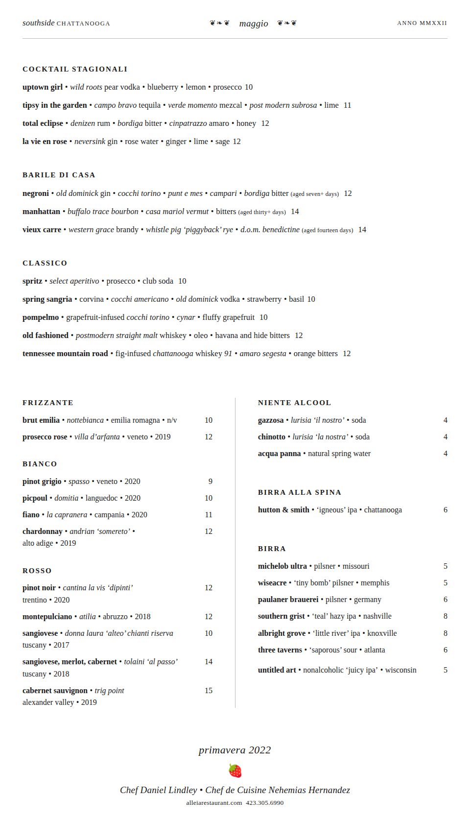southside CHATTANOOGA
❦❧❦ maggio ❦❧❦
ANNO MMXXII
Cocktail Stagionali
uptown girl•wild roots pear vodka•blueberry•lemon•prosecco10
tipsy in the garden•campo bravo tequila•verde momento mezcal•post modern subrosa•lime 11
total eclipse•denizen rum•bordiga bitter•cinpatrazzo amaro•honey 12
la vie en rose•neversink gin•rose water•ginger•lime•sage12
Barile di Casa
negroni•old dominick gin•cocchi torino•punt e mes•campari•bordiga bitter (aged seven+ days) 12
manhattan•buffalo trace bourbon•casa mariol vermut•bitters (aged thirty+ days) 14
vieux carre•western grace brandy•whistle pig ‘piggyback’ rye•d.o.m. benedictine (aged fourteen days) 14
Classico
spritz•select aperitivo•prosecco•club soda 10
spring sangria•corvina•cocchi americano•old dominick vodka•strawberry•basil10
pompelmo•grapefruit-infused cocchi torino•cynar•fluffy grapefruit 10
old fashioned•postmodern straight malt whiskey•oleo•havana and hide bitters 12
tennessee mountain road•fig-infused chattanooga whiskey 91•amaro segesta•orange bitters 12
Frizzante
brut emilia•nottebianca•emilia romagna•n/v
10
prosecco rose•villa d’arfanta•veneto•2019
12
Bianco
pinot grigio•spasso•veneto•2020
9
picpoul•domitia•languedoc•2020
10
fiano•la capranera•campania•2020
11
chardonnay•andrian ‘somereto’•alto adige•2019
12
Rosso
pinot noir•cantina la vis ‘dipinti’trentino•2020
12
montepulciano•atilia•abruzzo•2018
12
sangiovese•donna laura ‘alteo’ chianti riserva tuscany•2017
10
sangiovese, merlot, cabernet•tolaini ‘al passo’tuscany•2018
14
cabernet sauvignon•trig point alexander valley•2019
15
Niente Alcool
gazzosa•lurisia ‘il nostro’•soda
4
chinotto•lurisia ‘la nostra’•soda
4
acqua panna•natural spring water
4
Birra alla Spina
hutton & smith•‘igneous’ ipa•chattanooga
6
Birra
michelob ultra•pilsner•missouri
5
wiseacre•‘tiny bomb’ pilsner•memphis
5
paulaner brauerei•pilsner•germany
6
southern grist•‘teal’ hazy ipa•nashville
8
albright grove•‘little river’ ipa•knoxville
8
three taverns•‘saporous’ sour•atlanta
6
untitled art•nonalcoholic ‘juicy ipa’•wisconsin
5
primavera 2022
🍓
Chef Daniel Lindley • Chef de Cuisine Nehemias Hernandez
alleiarestaurant.com 423.305.6990